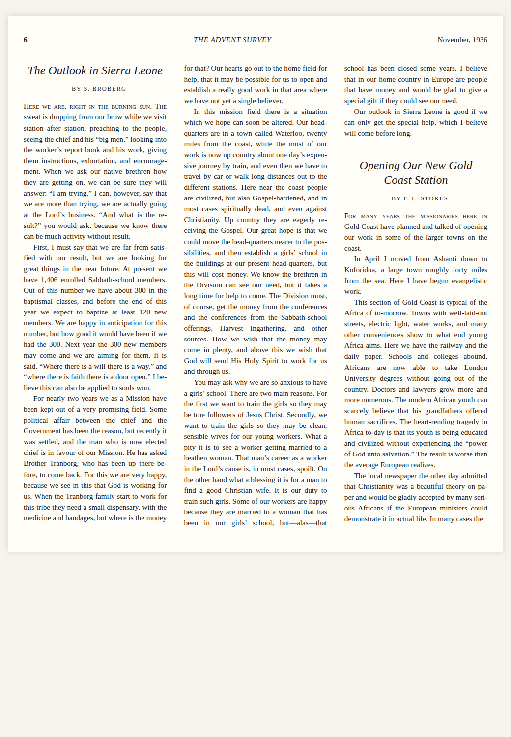6 THE ADVENT SURVEY November, 1936
The Outlook in Sierra Leone
By S. Broberg
Here we are, right in the burning sun. The sweat is dropping from our brow while we visit station after station, preaching to the people, seeing the chief and his “big men,” looking into the worker’s report book and his work, giving them instructions, exhortation, and encouragement. When we ask our native brethren how they are getting on, we can be sure they will answer: “I am trying.” I can, however, say that we are more than trying, we are actually going at the Lord’s business. “And what is the result?” you would ask, because we know there can be much activity without result.
First, I must say that we are far from satisfied with our result, but we are looking for great things in the near future. At present we have 1,406 enrolled Sabbath-school members. Out of this number we have about 300 in the baptismal classes, and before the end of this year we expect to baptize at least 120 new members. We are happy in anticipation for this number, but how good it would have been if we had the 300. Next year the 300 new members may come and we are aiming for them. It is said, “Where there is a will there is a way,” and “where there is faith there is a door open.” I believe this can also be applied to souls won.
For nearly two years we as a Mission have been kept out of a very promising field. Some political affair between the chief and the Government has been the reason, but recently it was settled, and the man who is now elected chief is in favour of our Mission. He has asked Brother Tranborg, who has been up there before, to come back. For this we are very happy, because we see in this that God is working for us. When the Tranborg family start to work for this tribe they need a small dispensary, with the medicine and bandages, but where is the money for that? Our hearts go out to the home field for help, that it may be possible for us to open and establish a really good work in that area where we have not yet a single believer.
In this mission field there is a situation which we hope can soon be altered. Our head-quarters are in a town called Waterloo, twenty miles from the coast, while the most of our work is now up country about one day’s expensive journey by train, and even then we have to travel by car or walk long distances out to the different stations. Here near the coast people are civilized, but also Gospel-hardened, and in most cases spiritually dead, and even against Christianity. Up country they are eagerly receiving the Gospel. Our great hope is that we could move the head-quarters nearer to the possibilities, and then establish a girls’ school in the buildings at our present head-quarters, but this will cost money. We know the brethren in the Division can see our need, but it takes a long time for help to come. The Division must, of course, get the money from the conferences and the conferences from the Sabbath-school offerings, Harvest Ingathering, and other sources. How we wish that the money may come in plenty, and above this we wish that God will send His Holy Spirit to work for us and through us.
You may ask why we are so anxious to have a girls’ school. There are two main reasons. For the first we want to train the girls so they may be true followers of Jesus Christ. Secondly, we want to train the girls so they may be clean, sensible wives for our young workers. What a pity it is to see a worker getting married to a heathen woman. That man’s career as a worker in the Lord’s cause is, in most cases, spoilt. On the other hand what a blessing it is for a man to find a good Christian wife. It is our duty to train such girls. Some of our workers are happy because they are married to a woman that has been in our girls’ school, but—alas—that school has been closed some years. I believe that in our home country in Europe are people that have money and would be glad to give a special gift if they could see our need.
Our outlook in Sierra Leone is good if we can only get the special help, which I believe will come before long.
Opening Our New Gold Coast Station
By F. L. Stokes
For many years the missionaries here in Gold Coast have planned and talked of opening our work in some of the larger towns on the coast.
In April I moved from Ashanti down to Koforidua, a large town roughly forty miles from the sea. Here I have begun evangelistic work.
This section of Gold Coast is typical of the Africa of to-morrow. Towns with well-laid-out streets, electric light, water works, and many other conveniences show to what end young Africa aims. Here we have the railway and the daily paper. Schools and colleges abound. Africans are now able to take London University degrees without going out of the country. Doctors and lawyers grow more and more numerous. The modern African youth can scarcely believe that his grandfathers offered human sacrifices. The heart-rending tragedy in Africa to-day is that its youth is being educated and civilized without experiencing the “power of God unto salvation.” The result is worse than the average European realizes.
The local newspaper the other day admitted that Christianity was a beautiful theory on paper and would be gladly accepted by many serious Africans if the European ministers could demonstrate it in actual life. In many cases the